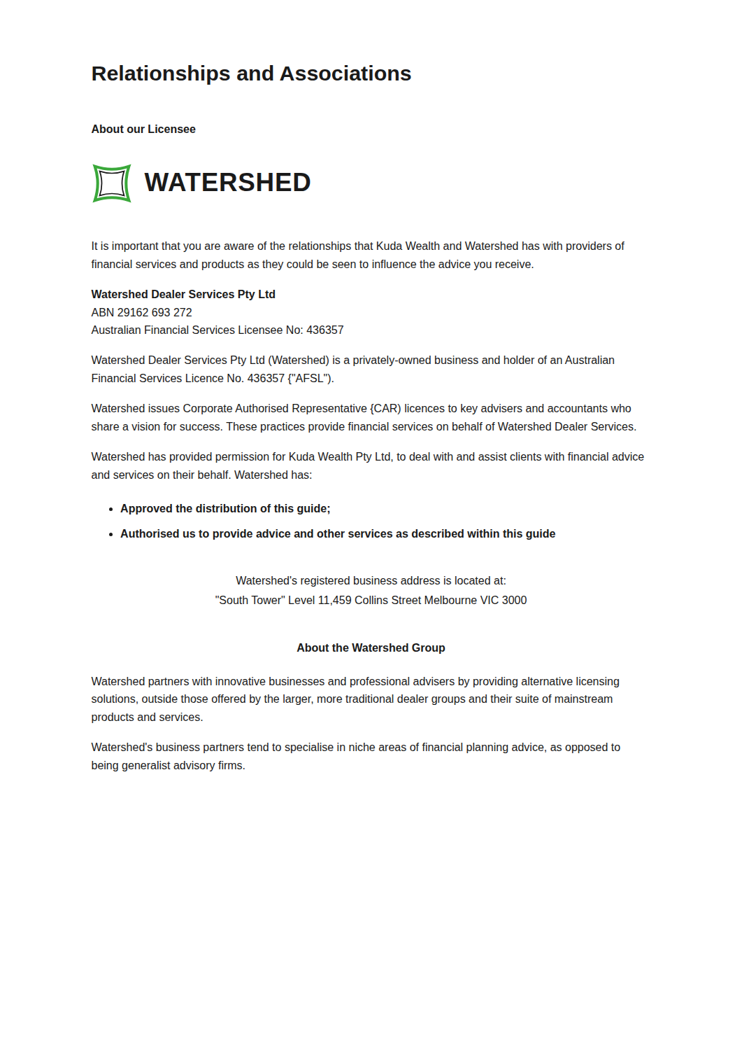Relationships and Associations
About our Licensee
WATERSHED
It is important that you are aware of the relationships that Kuda Wealth and Watershed has with providers of financial services and products as they could be seen to influence the advice you receive.
Watershed Dealer Services Pty Ltd
ABN 29162 693 272
Australian Financial Services Licensee No: 436357
Watershed Dealer Services Pty Ltd (Watershed) is a privately-owned business and holder of an Australian Financial Services Licence No. 436357 {"AFSL").
Watershed issues Corporate Authorised Representative {CAR) licences to key advisers and accountants who share a vision for success. These practices provide financial services on behalf of Watershed Dealer Services.
Watershed has provided permission for Kuda Wealth Pty Ltd, to deal with and assist clients with financial advice and services on their behalf. Watershed has:
Approved the distribution of this guide;
Authorised us to provide advice and other services as described within this guide
Watershed's registered business address is located at:
"South Tower" Level 11,459 Collins Street Melbourne VIC 3000
About the Watershed Group
Watershed partners with innovative businesses and professional advisers by providing alternative licensing solutions, outside those offered by the larger, more traditional dealer groups and their suite of mainstream products and services.
Watershed's business partners tend to specialise in niche areas of financial planning advice, as opposed to being generalist advisory firms.